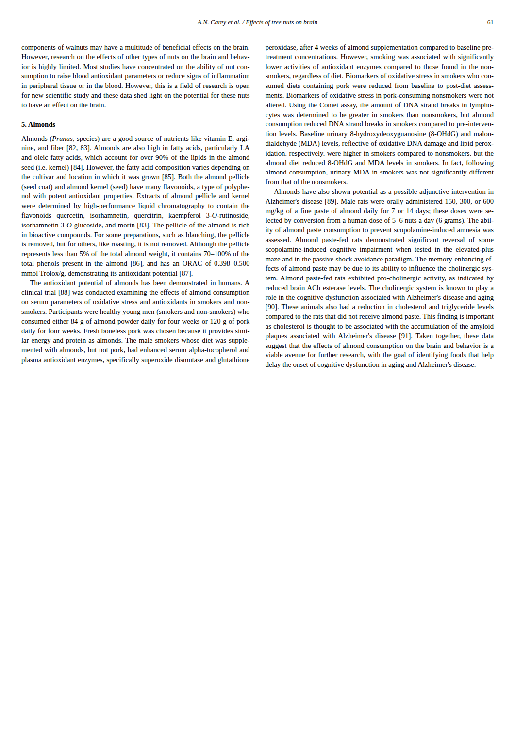A.N. Carey et al. / Effects of tree nuts on brain 61
components of walnuts may have a multitude of beneficial effects on the brain. However, research on the effects of other types of nuts on the brain and behavior is highly limited. Most studies have concentrated on the ability of nut consumption to raise blood antioxidant parameters or reduce signs of inflammation in peripheral tissue or in the blood. However, this is a field of research is open for new scientific study and these data shed light on the potential for these nuts to have an effect on the brain.
5. Almonds
Almonds (Prunus, species) are a good source of nutrients like vitamin E, arginine, and fiber [82, 83]. Almonds are also high in fatty acids, particularly LA and oleic fatty acids, which account for over 90% of the lipids in the almond seed (i.e. kernel) [84]. However, the fatty acid composition varies depending on the cultivar and location in which it was grown [85]. Both the almond pellicle (seed coat) and almond kernel (seed) have many flavonoids, a type of polyphenol with potent antioxidant properties. Extracts of almond pellicle and kernel were determined by high-performance liquid chromatography to contain the flavonoids quercetin, isorhamnetin, quercitrin, kaempferol 3-O-rutinoside, isorhamnetin 3-O-glucoside, and morin [83]. The pellicle of the almond is rich in bioactive compounds. For some preparations, such as blanching, the pellicle is removed, but for others, like roasting, it is not removed. Although the pellicle represents less than 5% of the total almond weight, it contains 70–100% of the total phenols present in the almond [86], and has an ORAC of 0.398–0.500 mmol Trolox/g, demonstrating its antioxidant potential [87].
The antioxidant potential of almonds has been demonstrated in humans. A clinical trial [88] was conducted examining the effects of almond consumption on serum parameters of oxidative stress and antioxidants in smokers and non-smokers. Participants were healthy young men (smokers and non-smokers) who consumed either 84 g of almond powder daily for four weeks or 120 g of pork daily for four weeks. Fresh boneless pork was chosen because it provides similar energy and protein as almonds. The male smokers whose diet was supplemented with almonds, but not pork, had enhanced serum alpha-tocopherol and plasma antioxidant enzymes, specifically superoxide dismutase and glutathione peroxidase, after 4 weeks of almond supplementation compared to baseline pretreatment concentrations. However, smoking was associated with significantly lower activities of antioxidant enzymes compared to those found in the nonsmokers, regardless of diet. Biomarkers of oxidative stress in smokers who consumed diets containing pork were reduced from baseline to post-diet assessments. Biomarkers of oxidative stress in pork-consuming nonsmokers were not altered. Using the Comet assay, the amount of DNA strand breaks in lymphocytes was determined to be greater in smokers than nonsmokers, but almond consumption reduced DNA strand breaks in smokers compared to pre-intervention levels. Baseline urinary 8-hydroxydeoxyguanosine (8-OHdG) and malondialdehyde (MDA) levels, reflective of oxidative DNA damage and lipid peroxidation, respectively, were higher in smokers compared to nonsmokers, but the almond diet reduced 8-OHdG and MDA levels in smokers. In fact, following almond consumption, urinary MDA in smokers was not significantly different from that of the nonsmokers.
Almonds have also shown potential as a possible adjunctive intervention in Alzheimer's disease [89]. Male rats were orally administered 150, 300, or 600 mg/kg of a fine paste of almond daily for 7 or 14 days; these doses were selected by conversion from a human dose of 5–6 nuts a day (6 grams). The ability of almond paste consumption to prevent scopolamine-induced amnesia was assessed. Almond paste-fed rats demonstrated significant reversal of some scopolamine-induced cognitive impairment when tested in the elevated-plus maze and in the passive shock avoidance paradigm. The memory-enhancing effects of almond paste may be due to its ability to influence the cholinergic system. Almond paste-fed rats exhibited pro-cholinergic activity, as indicated by reduced brain ACh esterase levels. The cholinergic system is known to play a role in the cognitive dysfunction associated with Alzheimer's disease and aging [90]. These animals also had a reduction in cholesterol and triglyceride levels compared to the rats that did not receive almond paste. This finding is important as cholesterol is thought to be associated with the accumulation of the amyloid plaques associated with Alzheimer's disease [91]. Taken together, these data suggest that the effects of almond consumption on the brain and behavior is a viable avenue for further research, with the goal of identifying foods that help delay the onset of cognitive dysfunction in aging and Alzheimer's disease.